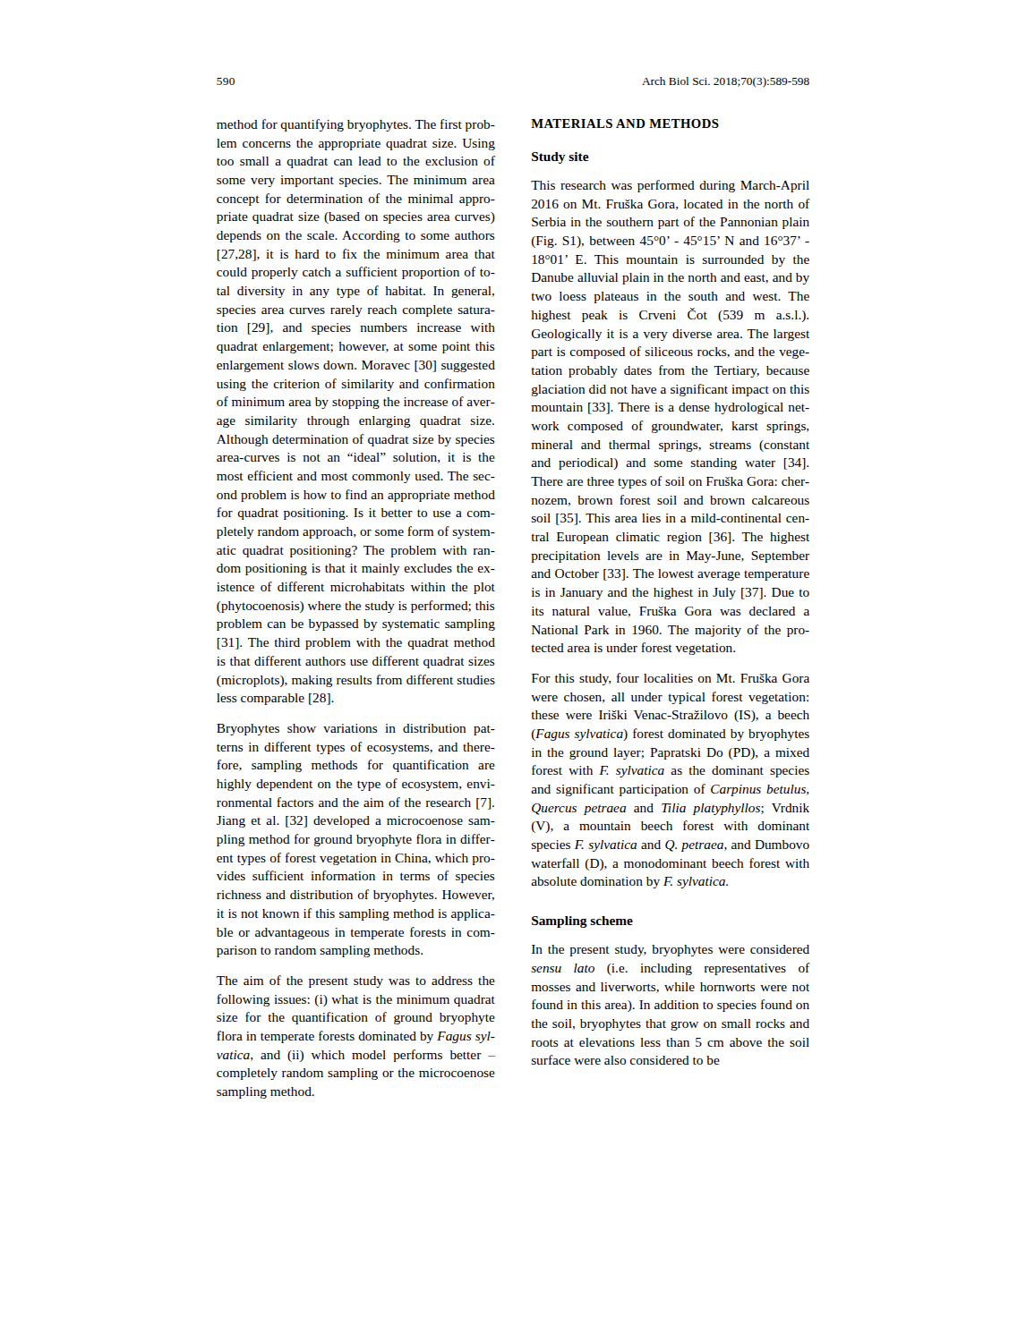590 Arch Biol Sci. 2018;70(3):589-598
method for quantifying bryophytes. The first problem concerns the appropriate quadrat size. Using too small a quadrat can lead to the exclusion of some very important species. The minimum area concept for determination of the minimal appropriate quadrat size (based on species area curves) depends on the scale. According to some authors [27,28], it is hard to fix the minimum area that could properly catch a sufficient proportion of total diversity in any type of habitat. In general, species area curves rarely reach complete saturation [29], and species numbers increase with quadrat enlargement; however, at some point this enlargement slows down. Moravec [30] suggested using the criterion of similarity and confirmation of minimum area by stopping the increase of average similarity through enlarging quadrat size. Although determination of quadrat size by species area-curves is not an “ideal” solution, it is the most efficient and most commonly used. The second problem is how to find an appropriate method for quadrat positioning. Is it better to use a completely random approach, or some form of systematic quadrat positioning? The problem with random positioning is that it mainly excludes the existence of different microhabitats within the plot (phytocoenosis) where the study is performed; this problem can be bypassed by systematic sampling [31]. The third problem with the quadrat method is that different authors use different quadrat sizes (microplots), making results from different studies less comparable [28].
Bryophytes show variations in distribution patterns in different types of ecosystems, and therefore, sampling methods for quantification are highly dependent on the type of ecosystem, environmental factors and the aim of the research [7]. Jiang et al. [32] developed a microcoenose sampling method for ground bryophyte flora in different types of forest vegetation in China, which provides sufficient information in terms of species richness and distribution of bryophytes. However, it is not known if this sampling method is applicable or advantageous in temperate forests in comparison to random sampling methods.
The aim of the present study was to address the following issues: (i) what is the minimum quadrat size for the quantification of ground bryophyte flora in temperate forests dominated by Fagus sylvatica, and (ii) which model performs better – completely random sampling or the microcoenose sampling method.
Materials and methods
Study site
This research was performed during March-April 2016 on Mt. Fruška Gora, located in the north of Serbia in the southern part of the Pannonian plain (Fig. S1), between 45°0’ - 45°15’ N and 16°37’ - 18°01’ E. This mountain is surrounded by the Danube alluvial plain in the north and east, and by two loess plateaus in the south and west. The highest peak is Crveni Čot (539 m a.s.l.). Geologically it is a very diverse area. The largest part is composed of siliceous rocks, and the vegetation probably dates from the Tertiary, because glaciation did not have a significant impact on this mountain [33]. There is a dense hydrological network composed of groundwater, karst springs, mineral and thermal springs, streams (constant and periodical) and some standing water [34]. There are three types of soil on Fruška Gora: chernozem, brown forest soil and brown calcareous soil [35]. This area lies in a mild-continental central European climatic region [36]. The highest precipitation levels are in May-June, September and October [33]. The lowest average temperature is in January and the highest in July [37]. Due to its natural value, Fruška Gora was declared a National Park in 1960. The majority of the protected area is under forest vegetation.
For this study, four localities on Mt. Fruška Gora were chosen, all under typical forest vegetation: these were Iriški Venac-Stražilovo (IS), a beech (Fagus sylvatica) forest dominated by bryophytes in the ground layer; Papratski Do (PD), a mixed forest with F. sylvatica as the dominant species and significant participation of Carpinus betulus, Quercus petraea and Tilia platyphyllos; Vrdnik (V), a mountain beech forest with dominant species F. sylvatica and Q. petraea, and Dumbovo waterfall (D), a monodominant beech forest with absolute domination by F. sylvatica.
Sampling scheme
In the present study, bryophytes were considered sensu lato (i.e. including representatives of mosses and liverworts, while hornworts were not found in this area). In addition to species found on the soil, bryophytes that grow on small rocks and roots at elevations less than 5 cm above the soil surface were also considered to be